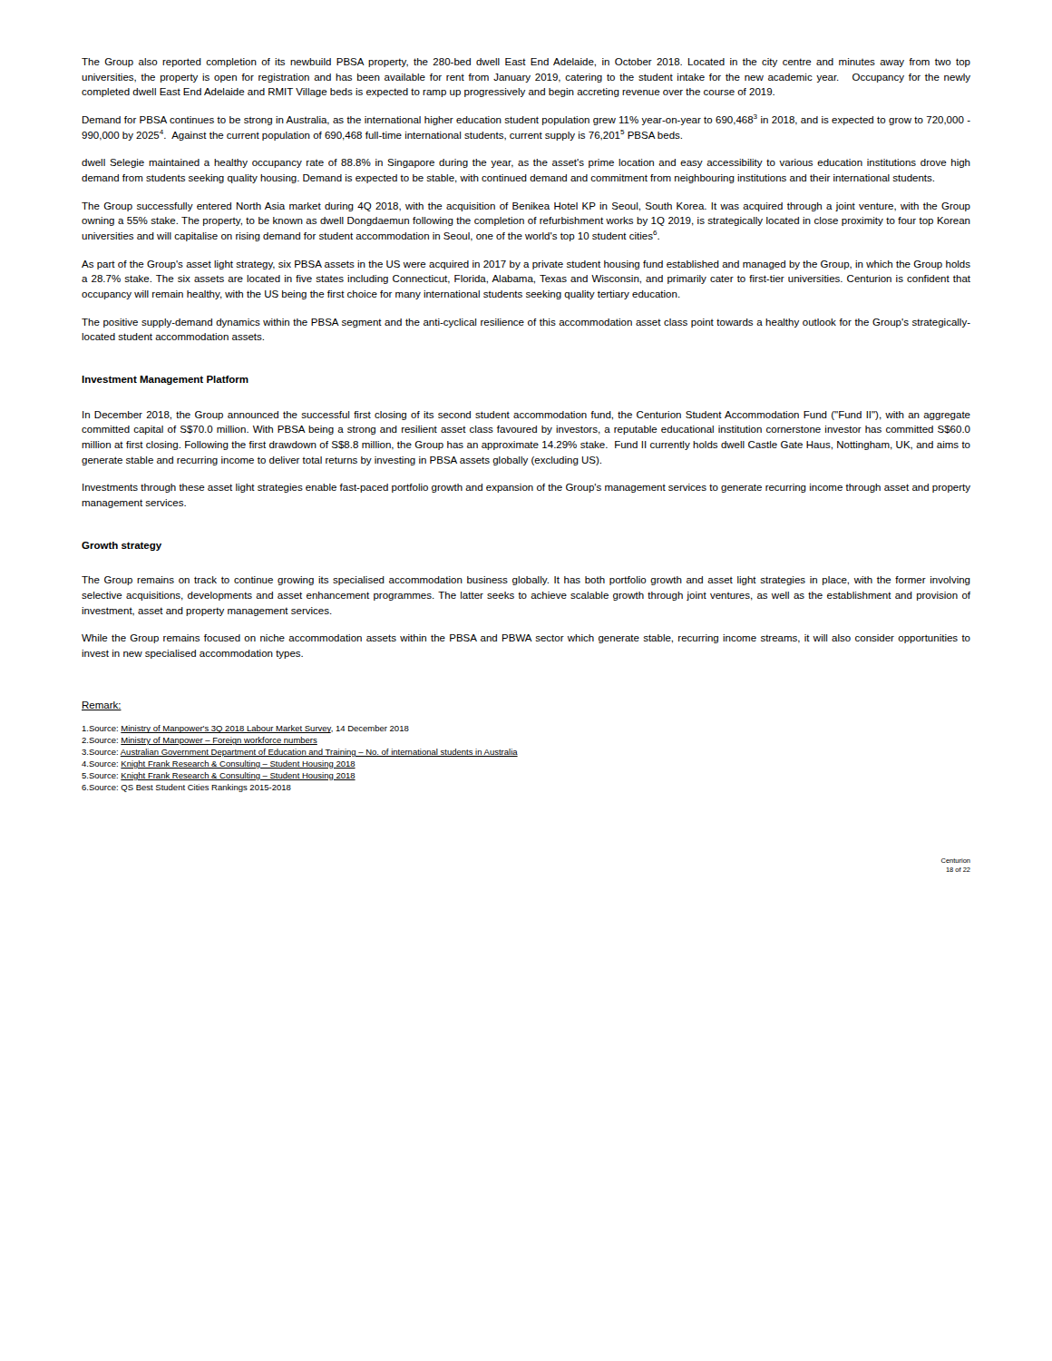The Group also reported completion of its newbuild PBSA property, the 280-bed dwell East End Adelaide, in October 2018. Located in the city centre and minutes away from two top universities, the property is open for registration and has been available for rent from January 2019, catering to the student intake for the new academic year. Occupancy for the newly completed dwell East End Adelaide and RMIT Village beds is expected to ramp up progressively and begin accreting revenue over the course of 2019.
Demand for PBSA continues to be strong in Australia, as the international higher education student population grew 11% year-on-year to 690,4683 in 2018, and is expected to grow to 720,000 - 990,000 by 20254. Against the current population of 690,468 full-time international students, current supply is 76,2015 PBSA beds.
dwell Selegie maintained a healthy occupancy rate of 88.8% in Singapore during the year, as the asset's prime location and easy accessibility to various education institutions drove high demand from students seeking quality housing. Demand is expected to be stable, with continued demand and commitment from neighbouring institutions and their international students.
The Group successfully entered North Asia market during 4Q 2018, with the acquisition of Benikea Hotel KP in Seoul, South Korea. It was acquired through a joint venture, with the Group owning a 55% stake. The property, to be known as dwell Dongdaemun following the completion of refurbishment works by 1Q 2019, is strategically located in close proximity to four top Korean universities and will capitalise on rising demand for student accommodation in Seoul, one of the world's top 10 student cities6.
As part of the Group's asset light strategy, six PBSA assets in the US were acquired in 2017 by a private student housing fund established and managed by the Group, in which the Group holds a 28.7% stake. The six assets are located in five states including Connecticut, Florida, Alabama, Texas and Wisconsin, and primarily cater to first-tier universities. Centurion is confident that occupancy will remain healthy, with the US being the first choice for many international students seeking quality tertiary education.
The positive supply-demand dynamics within the PBSA segment and the anti-cyclical resilience of this accommodation asset class point towards a healthy outlook for the Group's strategically-located student accommodation assets.
Investment Management Platform
In December 2018, the Group announced the successful first closing of its second student accommodation fund, the Centurion Student Accommodation Fund ("Fund II"), with an aggregate committed capital of S$70.0 million. With PBSA being a strong and resilient asset class favoured by investors, a reputable educational institution cornerstone investor has committed S$60.0 million at first closing. Following the first drawdown of S$8.8 million, the Group has an approximate 14.29% stake. Fund II currently holds dwell Castle Gate Haus, Nottingham, UK, and aims to generate stable and recurring income to deliver total returns by investing in PBSA assets globally (excluding US).
Investments through these asset light strategies enable fast-paced portfolio growth and expansion of the Group's management services to generate recurring income through asset and property management services.
Growth strategy
The Group remains on track to continue growing its specialised accommodation business globally. It has both portfolio growth and asset light strategies in place, with the former involving selective acquisitions, developments and asset enhancement programmes. The latter seeks to achieve scalable growth through joint ventures, as well as the establishment and provision of investment, asset and property management services.
While the Group remains focused on niche accommodation assets within the PBSA and PBWA sector which generate stable, recurring income streams, it will also consider opportunities to invest in new specialised accommodation types.
Remark:
1.Source: Ministry of Manpower's 3Q 2018 Labour Market Survey, 14 December 2018
2.Source: Ministry of Manpower – Foreign workforce numbers
3.Source: Australian Government Department of Education and Training – No. of international students in Australia
4.Source: Knight Frank Research & Consulting – Student Housing 2018
5.Source: Knight Frank Research & Consulting – Student Housing 2018
6.Source: QS Best Student Cities Rankings 2015-2018
Centurion
18 of 22